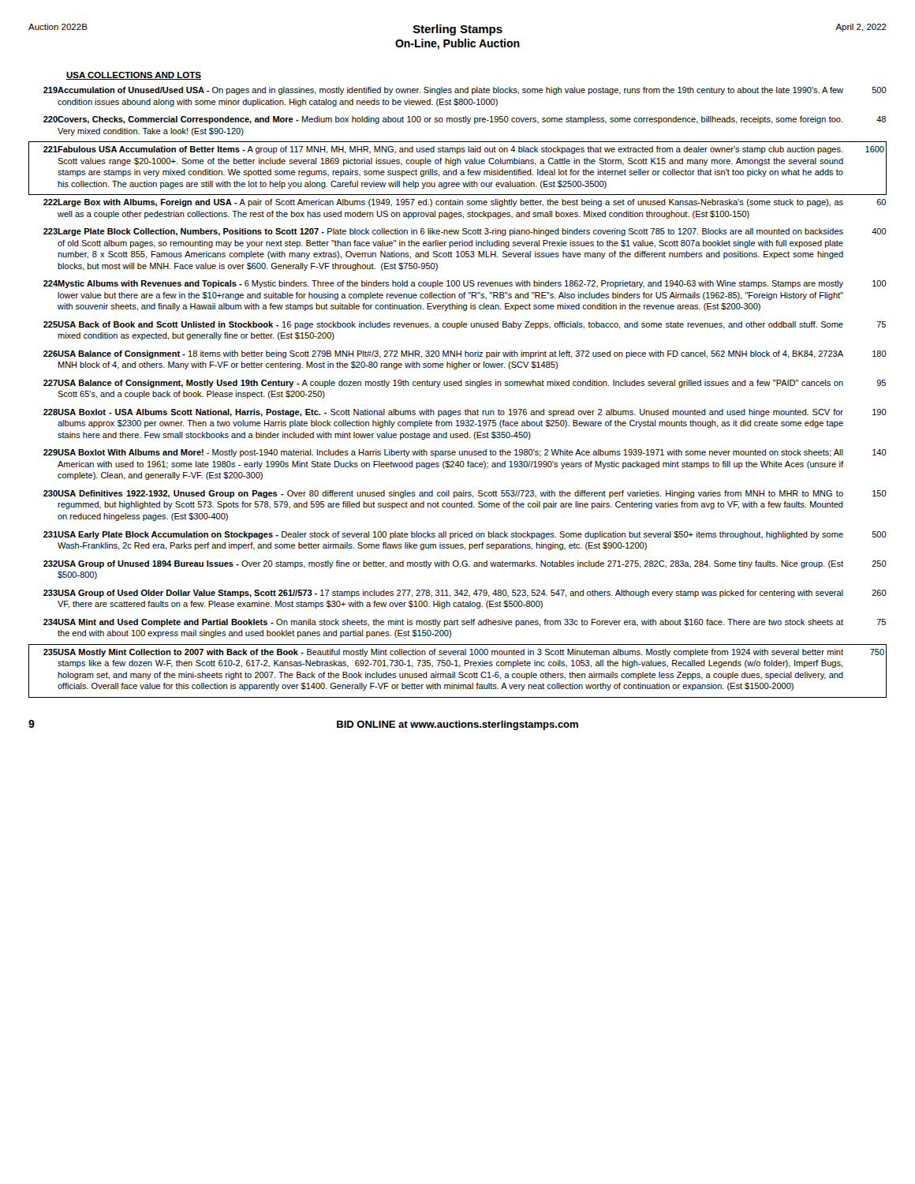Auction 2022B
April 2, 2022
Sterling Stamps
On-Line, Public Auction
USA COLLECTIONS AND LOTS
| 219 | Accumulation of Unused/Used USA - On pages and in glassines, mostly identified by owner. Singles and plate blocks, some high value postage, runs from the 19th century to about the late 1990's. A few condition issues abound along with some minor duplication. High catalog and needs to be viewed. (Est $800-1000) | 500 |
| 220 | Covers, Checks, Commercial Correspondence, and More - Medium box holding about 100 or so mostly pre-1950 covers, some stampless, some correspondence, billheads, receipts, some foreign too. Very mixed condition. Take a look! (Est $90-120) | 48 |
| 221 | Fabulous USA Accumulation of Better Items - A group of 117 MNH, MH, MHR, MNG, and used stamps laid out on 4 black stockpages that we extracted from a dealer owner's stamp club auction pages. Scott values range $20-1000+. Some of the better include several 1869 pictorial issues, couple of high value Columbians, a Cattle in the Storm, Scott K15 and many more. Amongst the several sound stamps are stamps in very mixed condition. We spotted some regums, repairs, some suspect grills, and a few misidentified. Ideal lot for the internet seller or collector that isn't too picky on what he adds to his collection. The auction pages are still with the lot to help you along. Careful review will help you agree with our evaluation. (Est $2500-3500) | 1600 |
| 222 | Large Box with Albums, Foreign and USA - A pair of Scott American Albums (1949, 1957 ed.) contain some slightly better, the best being a set of unused Kansas-Nebraska's (some stuck to page), as well as a couple other pedestrian collections. The rest of the box has used modern US on approval pages, stockpages, and small boxes. Mixed condition throughout. (Est $100-150) | 60 |
| 223 | Large Plate Block Collection, Numbers, Positions to Scott 1207 - Plate block collection in 6 like-new Scott 3-ring piano-hinged binders covering Scott 785 to 1207. Blocks are all mounted on backsides of old Scott album pages, so remounting may be your next step. Better "than face value" in the earlier period including several Prexie issues to the $1 value, Scott 807a booklet single with full exposed plate number, 8 x Scott 855, Famous Americans complete (with many extras), Overrun Nations, and Scott 1053 MLH. Several issues have many of the different numbers and positions. Expect some hinged blocks, but most will be MNH. Face value is over $600. Generally F-VF throughout. (Est $750-950) | 400 |
| 224 | Mystic Albums with Revenues and Topicals - 6 Mystic binders. Three of the binders hold a couple 100 US revenues with binders 1862-72, Proprietary, and 1940-63 with Wine stamps. Stamps are mostly lower value but there are a few in the $10+range and suitable for housing a complete revenue collection of "R"s, "RB"s and "RE"s. Also includes binders for US Airmails (1962-85), "Foreign History of Flight" with souvenir sheets, and finally a Hawaii album with a few stamps but suitable for continuation. Everything is clean. Expect some mixed condition in the revenue areas. (Est $200-300) | 100 |
| 225 | USA Back of Book and Scott Unlisted in Stockbook - 16 page stockbook includes revenues, a couple unused Baby Zepps, officials, tobacco, and some state revenues, and other oddball stuff. Some mixed condition as expected, but generally fine or better. (Est $150-200) | 75 |
| 226 | USA Balance of Consignment - 18 items with better being Scott 279B MNH Plt#/3, 272 MHR, 320 MNH horiz pair with imprint at left, 372 used on piece with FD cancel, 562 MNH block of 4, BK84, 2723A MNH block of 4, and others. Many with F-VF or better centering. Most in the $20-80 range with some higher or lower. (SCV $1485) | 180 |
| 227 | USA Balance of Consignment, Mostly Used 19th Century - A couple dozen mostly 19th century used singles in somewhat mixed condition. Includes several grilled issues and a few "PAID" cancels on Scott 65's, and a couple back of book. Please inspect. (Est $200-250) | 95 |
| 228 | USA Boxlot - USA Albums Scott National, Harris, Postage, Etc. - Scott National albums with pages that run to 1976 and spread over 2 albums. Unused mounted and used hinge mounted. SCV for albums approx $2300 per owner. Then a two volume Harris plate block collection highly complete from 1932-1975 (face about $250). Beware of the Crystal mounts though, as it did create some edge tape stains here and there. Few small stockbooks and a binder included with mint lower value postage and used. (Est $350-450) | 190 |
| 229 | USA Boxlot With Albums and More! - Mostly post-1940 material. Includes a Harris Liberty with sparse unused to the 1980's; 2 White Ace albums 1939-1971 with some never mounted on stock sheets; All American with used to 1961; some late 1980s - early 1990s Mint State Ducks on Fleetwood pages ($240 face); and 1930//1990's years of Mystic packaged mint stamps to fill up the White Aces (unsure if complete). Clean, and generally F-VF. (Est $200-300) | 140 |
| 230 | USA Definitives 1922-1932, Unused Group on Pages - Over 80 different unused singles and coil pairs, Scott 553//723, with the different perf varieties. Hinging varies from MNH to MHR to MNG to regummed, but highlighted by Scott 573. Spots for 578, 579, and 595 are filled but suspect and not counted. Some of the coil pair are line pairs. Centering varies from avg to VF, with a few faults. Mounted on reduced hingeless pages. (Est $300-400) | 150 |
| 231 | USA Early Plate Block Accumulation on Stockpages - Dealer stock of several 100 plate blocks all priced on black stockpages. Some duplication but several $50+ items throughout, highlighted by some Wash-Franklins, 2c Red era, Parks perf and imperf, and some better airmails. Some flaws like gum issues, perf separations, hinging, etc. (Est $900-1200) | 500 |
| 232 | USA Group of Unused 1894 Bureau Issues - Over 20 stamps, mostly fine or better, and mostly with O.G. and watermarks. Notables include 271-275, 282C, 283a, 284. Some tiny faults. Nice group. (Est $500-800) | 250 |
| 233 | USA Group of Used Older Dollar Value Stamps, Scott 261//573 - 17 stamps includes 277, 278, 311, 342, 479, 480, 523, 524. 547, and others. Although every stamp was picked for centering with several VF, there are scattered faults on a few. Please examine. Most stamps $30+ with a few over $100. High catalog. (Est $500-800) | 260 |
| 234 | USA Mint and Used Complete and Partial Booklets - On manila stock sheets, the mint is mostly part self adhesive panes, from 33c to Forever era, with about $160 face. There are two stock sheets at the end with about 100 express mail singles and used booklet panes and partial panes. (Est $150-200) | 75 |
| 235 | USA Mostly Mint Collection to 2007 with Back of the Book - Beautiful mostly Mint collection of several 1000 mounted in 3 Scott Minuteman albums. Mostly complete from 1924 with several better mint stamps like a few dozen W-F, then Scott 610-2, 617-2, Kansas-Nebraskas, 692-701,730-1, 735, 750-1, Prexies complete inc coils, 1053, all the high-values, Recalled Legends (w/o folder), Imperf Bugs, hologram set, and many of the mini-sheets right to 2007. The Back of the Book includes unused airmail Scott C1-6, a couple others, then airmails complete less Zepps, a couple dues, special delivery, and officials. Overall face value for this collection is apparently over $1400. Generally F-VF or better with minimal faults. A very neat collection worthy of continuation or expansion. (Est $1500-2000) | 750 |
9
BID ONLINE at www.auctions.sterlingstamps.com